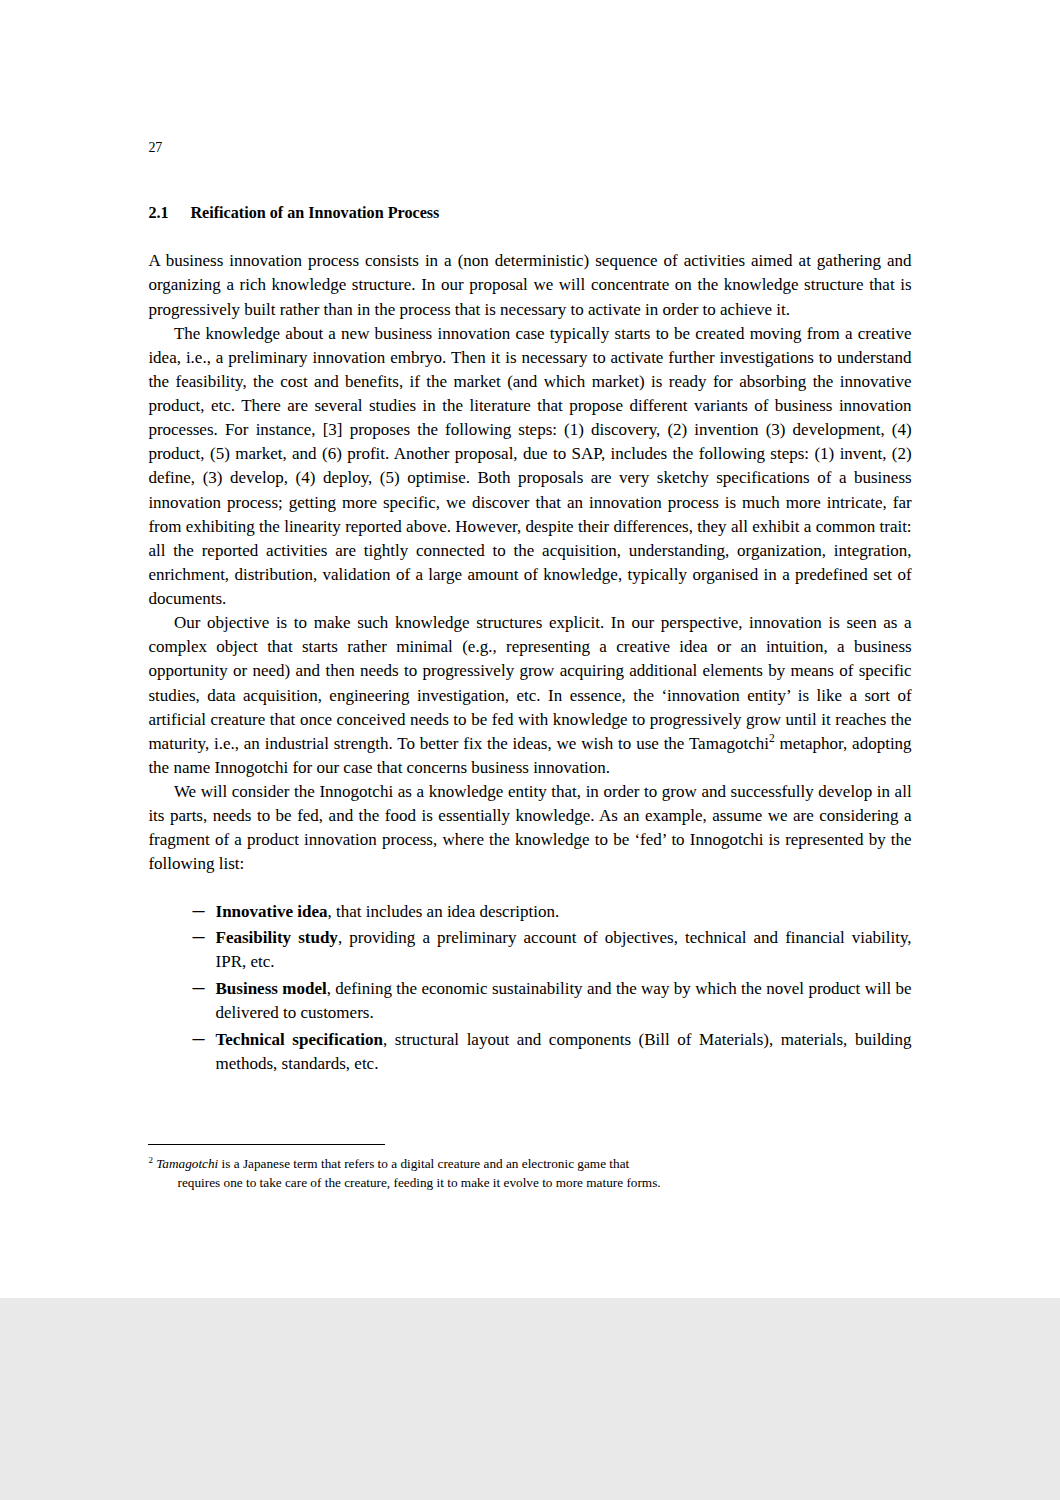27
2.1 Reification of an Innovation Process
A business innovation process consists in a (non deterministic) sequence of activities aimed at gathering and organizing a rich knowledge structure. In our proposal we will concentrate on the knowledge structure that is progressively built rather than in the process that is necessary to activate in order to achieve it.
The knowledge about a new business innovation case typically starts to be created moving from a creative idea, i.e., a preliminary innovation embryo. Then it is necessary to activate further investigations to understand the feasibility, the cost and benefits, if the market (and which market) is ready for absorbing the innovative product, etc. There are several studies in the literature that propose different variants of business innovation processes. For instance, [3] proposes the following steps: (1) discovery, (2) invention (3) development, (4) product, (5) market, and (6) profit. Another proposal, due to SAP, includes the following steps: (1) invent, (2) define, (3) develop, (4) deploy, (5) optimise. Both proposals are very sketchy specifications of a business innovation process; getting more specific, we discover that an innovation process is much more intricate, far from exhibiting the linearity reported above. However, despite their differences, they all exhibit a common trait: all the reported activities are tightly connected to the acquisition, understanding, organization, integration, enrichment, distribution, validation of a large amount of knowledge, typically organised in a predefined set of documents.
Our objective is to make such knowledge structures explicit. In our perspective, innovation is seen as a complex object that starts rather minimal (e.g., representing a creative idea or an intuition, a business opportunity or need) and then needs to progressively grow acquiring additional elements by means of specific studies, data acquisition, engineering investigation, etc. In essence, the ‘innovation entity’ is like a sort of artificial creature that once conceived needs to be fed with knowledge to progressively grow until it reaches the maturity, i.e., an industrial strength. To better fix the ideas, we wish to use the Tamagotchi2 metaphor, adopting the name Innogotchi for our case that concerns business innovation.
We will consider the Innogotchi as a knowledge entity that, in order to grow and successfully develop in all its parts, needs to be fed, and the food is essentially knowledge. As an example, assume we are considering a fragment of a product innovation process, where the knowledge to be ‘fed’ to Innogotchi is represented by the following list:
Innovative idea, that includes an idea description.
Feasibility study, providing a preliminary account of objectives, technical and financial viability, IPR, etc.
Business model, defining the economic sustainability and the way by which the novel product will be delivered to customers.
Technical specification, structural layout and components (Bill of Materials), materials, building methods, standards, etc.
2 Tamagotchi is a Japanese term that refers to a digital creature and an electronic game that
requires one to take care of the creature, feeding it to make it evolve to more mature forms.